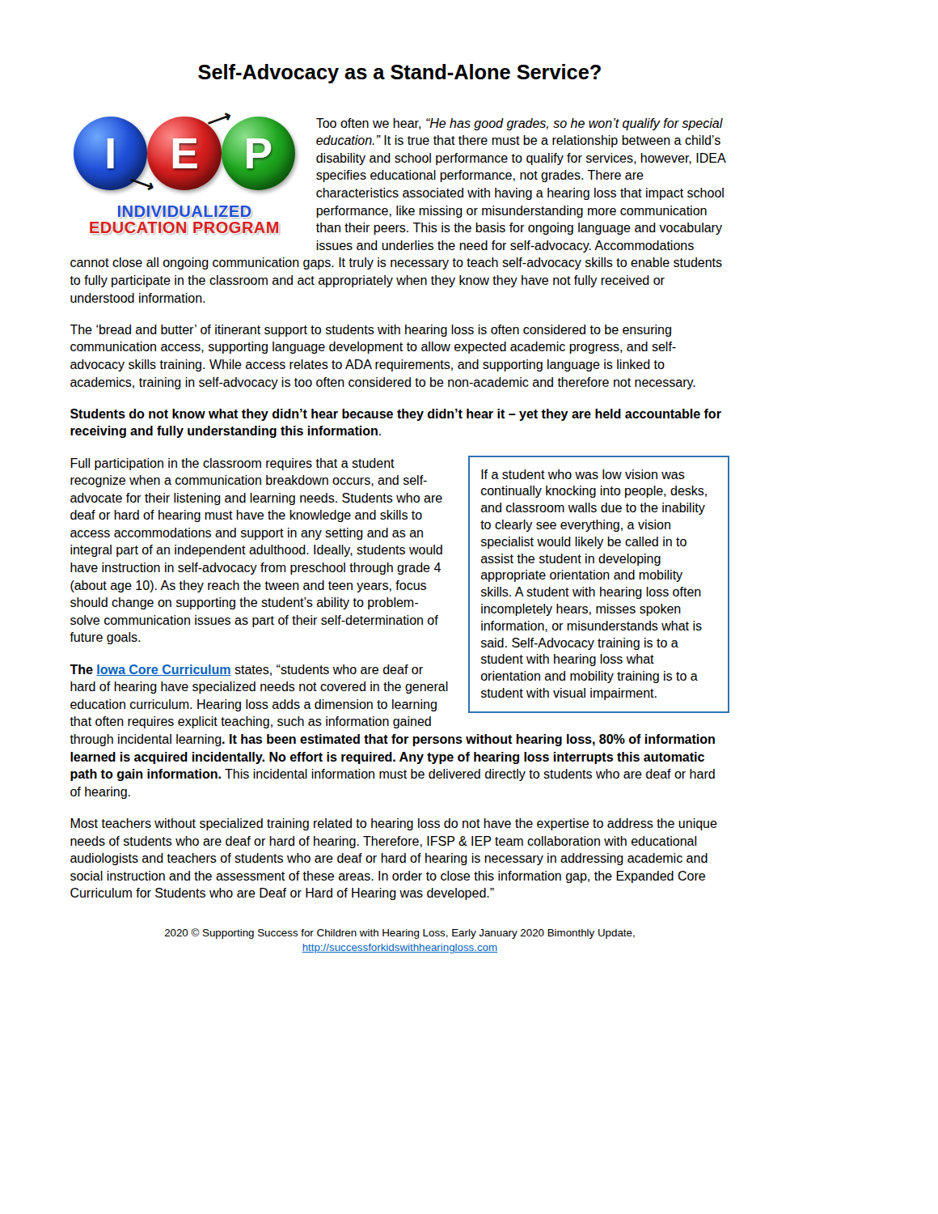Self-Advocacy as a Stand-Alone Service?
I ⟶ E ⟶ P
IndividualizedEducation Program
Too often we hear, “He has good grades, so he won’t qualify for special education.” It is true that there must be a relationship between a child’s disability and school performance to qualify for services, however, IDEA specifies educational performance, not grades. There are characteristics associated with having a hearing loss that impact school performance, like missing or misunderstanding more communication than their peers. This is the basis for ongoing language and vocabulary issues and underlies the need for self-advocacy. Accommodations cannot close all ongoing communication gaps. It truly is necessary to teach self-advocacy skills to enable students to fully participate in the classroom and act appropriately when they know they have not fully received or understood information.
The ‘bread and butter’ of itinerant support to students with hearing loss is often considered to be ensuring communication access, supporting language development to allow expected academic progress, and self-advocacy skills training. While access relates to ADA requirements, and supporting language is linked to academics, training in self-advocacy is too often considered to be non-academic and therefore not necessary.
Students do not know what they didn’t hear because they didn’t hear it – yet they are held accountable for receiving and fully understanding this information.
If a student who was low vision was continually knocking into people, desks, and classroom walls due to the inability to clearly see everything, a vision specialist would likely be called in to assist the student in developing appropriate orientation and mobility skills. A student with hearing loss often incompletely hears, misses spoken information, or misunderstands what is said. Self-Advocacy training is to a student with hearing loss what orientation and mobility training is to a student with visual impairment.
Full participation in the classroom requires that a student recognize when a communication breakdown occurs, and self-advocate for their listening and learning needs. Students who are deaf or hard of hearing must have the knowledge and skills to access accommodations and support in any setting and as an integral part of an independent adulthood. Ideally, students would have instruction in self-advocacy from preschool through grade 4 (about age 10). As they reach the tween and teen years, focus should change on supporting the student’s ability to problem-solve communication issues as part of their self-determination of future goals.
The Iowa Core Curriculum states, “students who are deaf or hard of hearing have specialized needs not covered in the general education curriculum. Hearing loss adds a dimension to learning that often requires explicit teaching, such as information gained through incidental learning. It has been estimated that for persons without hearing loss, 80% of information learned is acquired incidentally. No effort is required. Any type of hearing loss interrupts this automatic path to gain information. This incidental information must be delivered directly to students who are deaf or hard of hearing.
Most teachers without specialized training related to hearing loss do not have the expertise to address the unique needs of students who are deaf or hard of hearing. Therefore, IFSP & IEP team collaboration with educational audiologists and teachers of students who are deaf or hard of hearing is necessary in addressing academic and social instruction and the assessment of these areas. In order to close this information gap, the Expanded Core Curriculum for Students who are Deaf or Hard of Hearing was developed.”
2020 © Supporting Success for Children with Hearing Loss, Early January 2020 Bimonthly Update, http://successforkidswithhearingloss.com